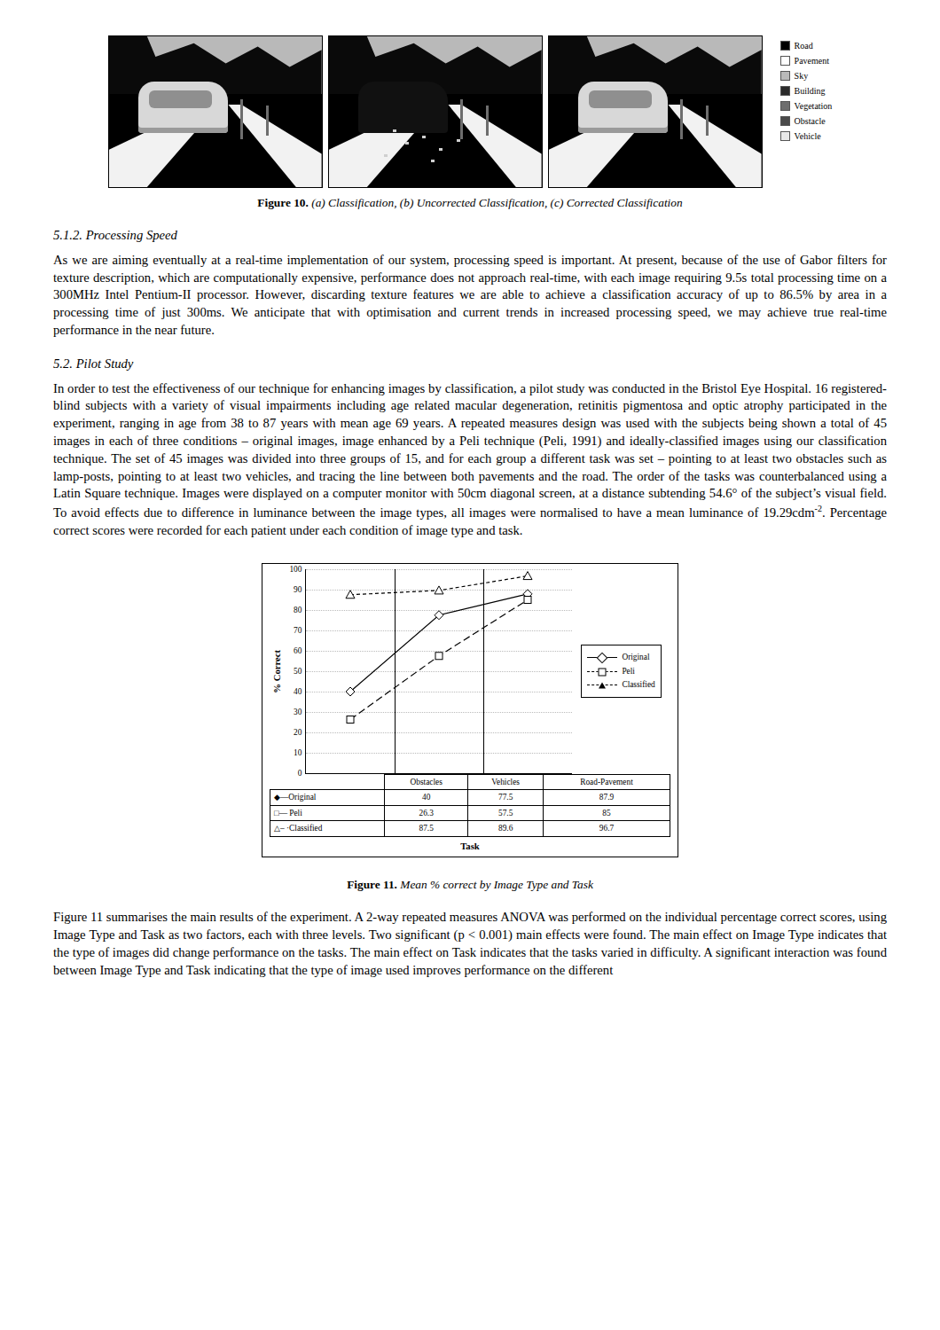Road
Pavement
Sky
Building
Vegetation
Obstacle
Vehicle
Figure 10. (a) Classification, (b) Uncorrected Classification, (c) Corrected Classification
5.1.2. Processing Speed
As we are aiming eventually at a real-time implementation of our system, processing speed is important. At present, because of the use of Gabor filters for texture description, which are computationally expensive, performance does not approach real-time, with each image requiring 9.5s total processing time on a 300MHz Intel Pentium-II processor. However, discarding texture features we are able to achieve a classification accuracy of up to 86.5% by area in a processing time of just 300ms. We anticipate that with optimisation and current trends in increased processing speed, we may achieve true real-time performance in the near future.
5.2. Pilot Study
In order to test the effectiveness of our technique for enhancing images by classification, a pilot study was conducted in the Bristol Eye Hospital. 16 registered-blind subjects with a variety of visual impairments including age related macular degeneration, retinitis pigmentosa and optic atrophy participated in the experiment, ranging in age from 38 to 87 years with mean age 69 years. A repeated measures design was used with the subjects being shown a total of 45 images in each of three conditions – original images, image enhanced by a Peli technique (Peli, 1991) and ideally-classified images using our classification technique. The set of 45 images was divided into three groups of 15, and for each group a different task was set – pointing to at least two obstacles such as lamp-posts, pointing to at least two vehicles, and tracing the line between both pavements and the road. The order of the tasks was counterbalanced using a Latin Square technique. Images were displayed on a computer monitor with 50cm diagonal screen, at a distance subtending 54.6° of the subject’s visual field. To avoid effects due to difference in luminance between the image types, all images were normalised to have a mean luminance of 19.29cdm-2. Percentage correct scores were recorded for each patient under each condition of image type and task.
% Correct
100 90 80 70 60 50 40 30 20 10 0
Original
Peli
Classified
| | Obstacles | Vehicles | Road-Pavement |
| ◆—Original | 40 | 77.5 | 87.9 |
| □— Peli | 26.3 | 57.5 | 85 |
| △– ·Classified | 87.5 | 89.6 | 96.7 |
Task
Figure 11. Mean % correct by Image Type and Task
Figure 11 summarises the main results of the experiment. A 2-way repeated measures ANOVA was performed on the individual percentage correct scores, using Image Type and Task as two factors, each with three levels. Two significant (p < 0.001) main effects were found. The main effect on Image Type indicates that the type of images did change performance on the tasks. The main effect on Task indicates that the tasks varied in difficulty. A significant interaction was found between Image Type and Task indicating that the type of image used improves performance on the different